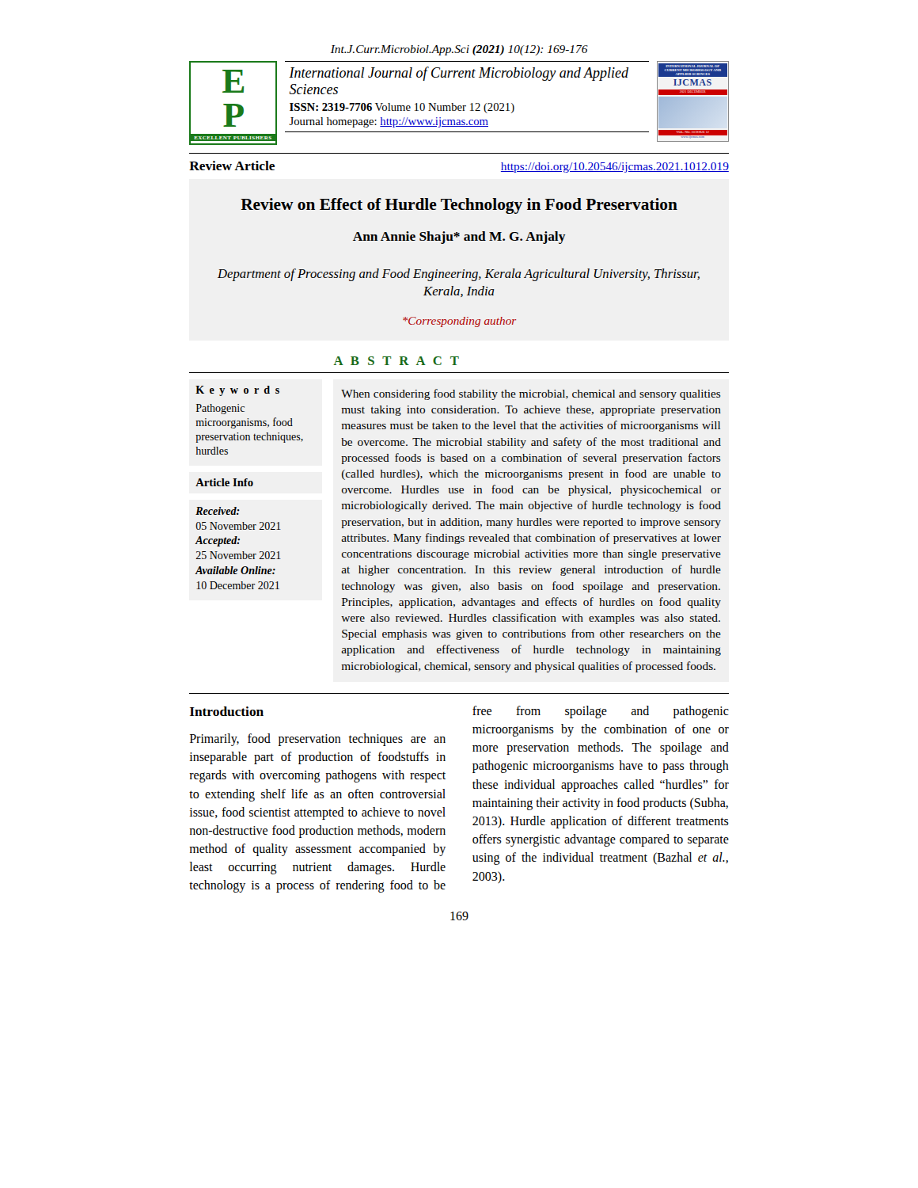Int.J.Curr.Microbiol.App.Sci (2021) 10(12): 169-176
E
P
EXCELLENT PUBLISHERS
International Journal of Current Microbiology and Applied Sciences
ISSN: 2319-7706 Volume 10 Number 12 (2021)
Journal homepage: http://www.ijcmas.com
INTERNATIONAL JOURNAL OF CURRENT MICROBIOLOGY AND APPLIED SCIENCES
IJCMAS
2021 DECEMBER
VOL. NO. 10 ISSUE 12
www.ijcmas.com
Review Article https://doi.org/10.20546/ijcmas.2021.1012.019
Review on Effect of Hurdle Technology in Food Preservation
Ann Annie Shaju* and M. G. Anjaly
Department of Processing and Food Engineering, Kerala Agricultural University, Thrissur,
Kerala, India
*Corresponding author
A B S T R A C T
K e y w o r d s
Pathogenic microorganisms, food preservation techniques, hurdles
Article Info
Received:
05 November 2021
Accepted:
25 November 2021
Available Online:
10 December 2021
When considering food stability the microbial, chemical and sensory qualities must taking into consideration. To achieve these, appropriate preservation measures must be taken to the level that the activities of microorganisms will be overcome. The microbial stability and safety of the most traditional and processed foods is based on a combination of several preservation factors (called hurdles), which the microorganisms present in food are unable to overcome. Hurdles use in food can be physical, physicochemical or microbiologically derived. The main objective of hurdle technology is food preservation, but in addition, many hurdles were reported to improve sensory attributes. Many findings revealed that combination of preservatives at lower concentrations discourage microbial activities more than single preservative at higher concentration. In this review general introduction of hurdle technology was given, also basis on food spoilage and preservation. Principles, application, advantages and effects of hurdles on food quality were also reviewed. Hurdles classification with examples was also stated. Special emphasis was given to contributions from other researchers on the application and effectiveness of hurdle technology in maintaining microbiological, chemical, sensory and physical qualities of processed foods.
Introduction
Primarily, food preservation techniques are an inseparable part of production of foodstuffs in regards with overcoming pathogens with respect to extending shelf life as an often controversial issue, food scientist attempted to achieve to novel non-destructive food production methods, modern method of quality assessment accompanied by least occurring nutrient damages. Hurdle technology is a process of rendering food to be free from spoilage and pathogenic microorganisms by the combination of one or more preservation methods. The spoilage and pathogenic microorganisms have to pass through these individual approaches called “hurdles” for maintaining their activity in food products (Subha, 2013). Hurdle application of different treatments offers synergistic advantage compared to separate using of the individual treatment (Bazhal et al., 2003).
169